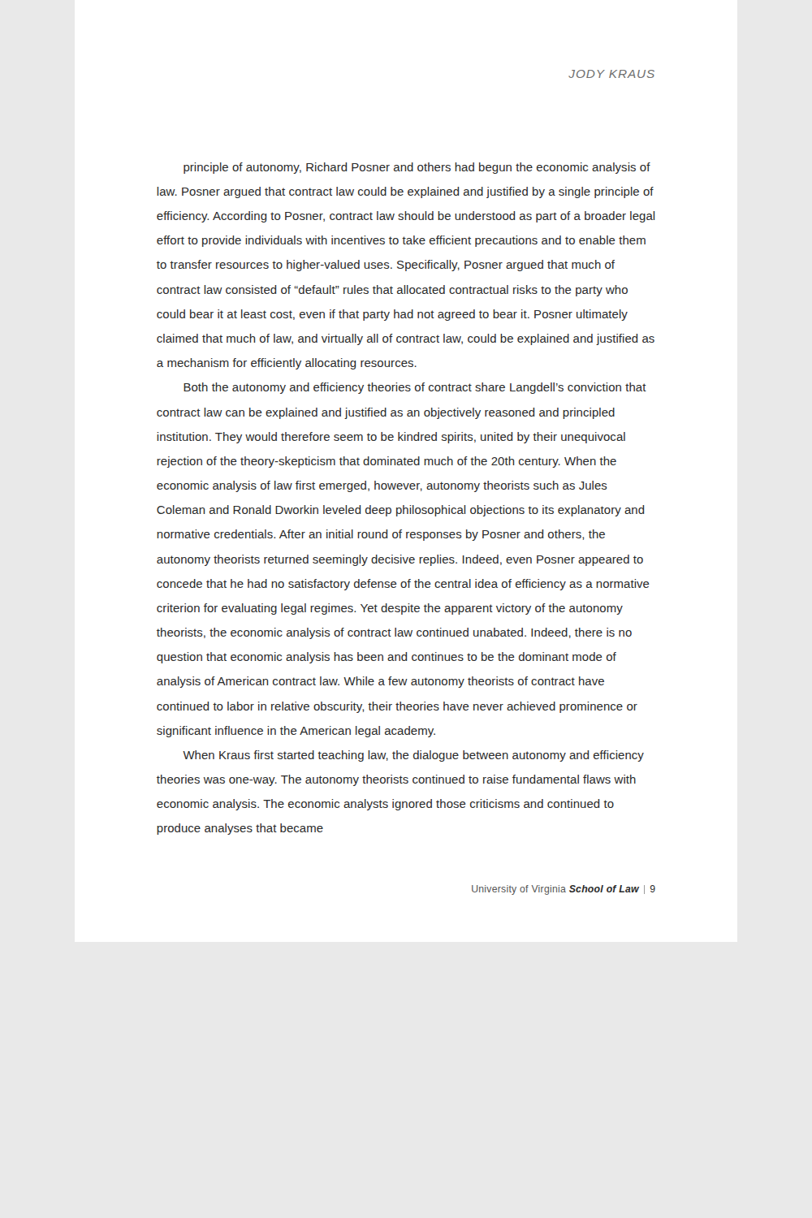Jody Kraus
principle of autonomy, Richard Posner and others had begun the economic analysis of law. Posner argued that contract law could be explained and justified by a single principle of efficiency. According to Posner, contract law should be understood as part of a broader legal effort to provide individuals with incentives to take efficient precautions and to enable them to transfer resources to higher-valued uses. Specifically, Posner argued that much of contract law consisted of “default” rules that allocated contractual risks to the party who could bear it at least cost, even if that party had not agreed to bear it. Posner ultimately claimed that much of law, and virtually all of contract law, could be explained and justified as a mechanism for efficiently allocating resources.
Both the autonomy and efficiency theories of contract share Langdell’s conviction that contract law can be explained and justified as an objectively reasoned and principled institution. They would therefore seem to be kindred spirits, united by their unequivocal rejection of the theory-skepticism that dominated much of the 20th century. When the economic analysis of law first emerged, however, autonomy theorists such as Jules Coleman and Ronald Dworkin leveled deep philosophical objections to its explanatory and normative credentials. After an initial round of responses by Posner and others, the autonomy theorists returned seemingly decisive replies. Indeed, even Posner appeared to concede that he had no satisfactory defense of the central idea of efficiency as a normative criterion for evaluating legal regimes. Yet despite the apparent victory of the autonomy theorists, the economic analysis of contract law continued unabated. Indeed, there is no question that economic analysis has been and continues to be the dominant mode of analysis of American contract law. While a few autonomy theorists of contract have continued to labor in relative obscurity, their theories have never achieved prominence or significant influence in the American legal academy.
When Kraus first started teaching law, the dialogue between autonomy and efficiency theories was one-way. The autonomy theorists continued to raise fundamental flaws with economic analysis. The economic analysts ignored those criticisms and continued to produce analyses that became
University of Virginia School of Law 9